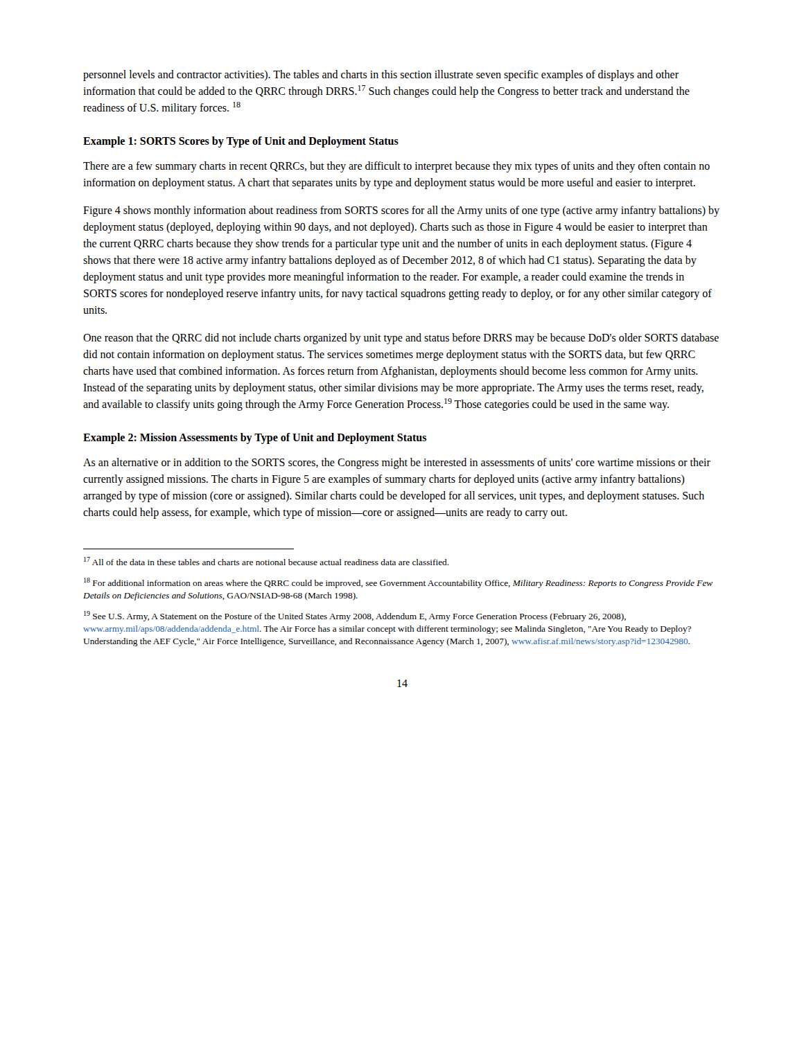personnel levels and contractor activities). The tables and charts in this section illustrate seven specific examples of displays and other information that could be added to the QRRC through DRRS.17 Such changes could help the Congress to better track and understand the readiness of U.S. military forces. 18
Example 1: SORTS Scores by Type of Unit and Deployment Status
There are a few summary charts in recent QRRCs, but they are difficult to interpret because they mix types of units and they often contain no information on deployment status. A chart that separates units by type and deployment status would be more useful and easier to interpret.
Figure 4 shows monthly information about readiness from SORTS scores for all the Army units of one type (active army infantry battalions) by deployment status (deployed, deploying within 90 days, and not deployed). Charts such as those in Figure 4 would be easier to interpret than the current QRRC charts because they show trends for a particular type unit and the number of units in each deployment status. (Figure 4 shows that there were 18 active army infantry battalions deployed as of December 2012, 8 of which had C1 status). Separating the data by deployment status and unit type provides more meaningful information to the reader. For example, a reader could examine the trends in SORTS scores for nondeployed reserve infantry units, for navy tactical squadrons getting ready to deploy, or for any other similar category of units.
One reason that the QRRC did not include charts organized by unit type and status before DRRS may be because DoD's older SORTS database did not contain information on deployment status. The services sometimes merge deployment status with the SORTS data, but few QRRC charts have used that combined information. As forces return from Afghanistan, deployments should become less common for Army units. Instead of the separating units by deployment status, other similar divisions may be more appropriate. The Army uses the terms reset, ready, and available to classify units going through the Army Force Generation Process.19 Those categories could be used in the same way.
Example 2: Mission Assessments by Type of Unit and Deployment Status
As an alternative or in addition to the SORTS scores, the Congress might be interested in assessments of units' core wartime missions or their currently assigned missions. The charts in Figure 5 are examples of summary charts for deployed units (active army infantry battalions) arranged by type of mission (core or assigned). Similar charts could be developed for all services, unit types, and deployment statuses. Such charts could help assess, for example, which type of mission—core or assigned—units are ready to carry out.
17 All of the data in these tables and charts are notional because actual readiness data are classified.
18 For additional information on areas where the QRRC could be improved, see Government Accountability Office, Military Readiness: Reports to Congress Provide Few Details on Deficiencies and Solutions, GAO/NSIAD-98-68 (March 1998).
19 See U.S. Army, A Statement on the Posture of the United States Army 2008, Addendum E, Army Force Generation Process (February 26, 2008), www.army.mil/aps/08/addenda/addenda_e.html. The Air Force has a similar concept with different terminology; see Malinda Singleton, "Are You Ready to Deploy? Understanding the AEF Cycle," Air Force Intelligence, Surveillance, and Reconnaissance Agency (March 1, 2007), www.afisr.af.mil/news/story.asp?id=123042980.
14